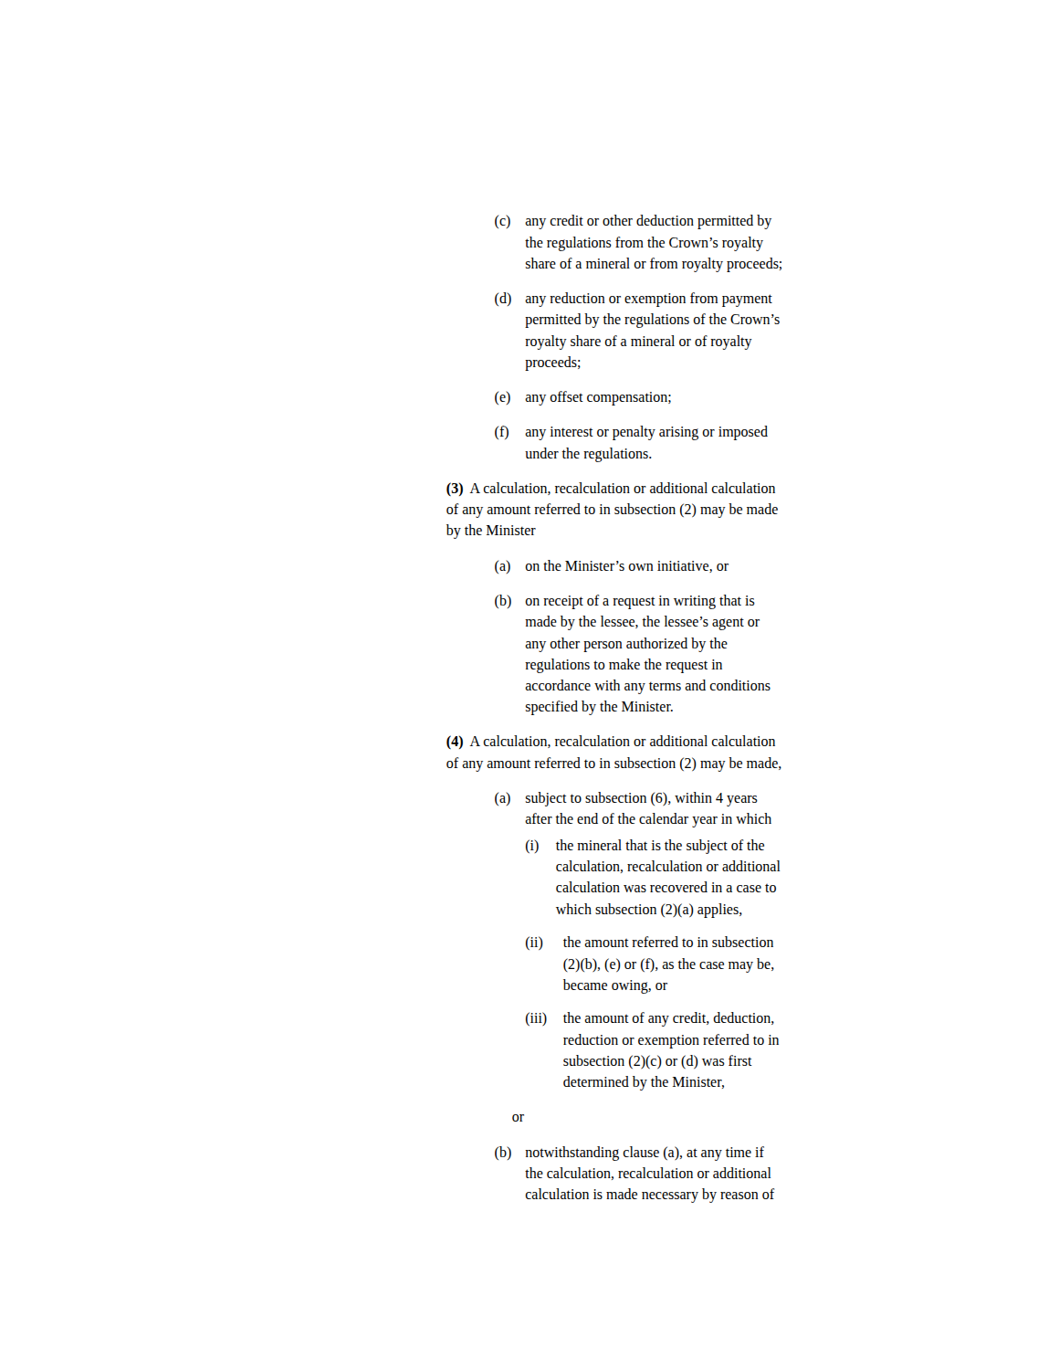(c) any credit or other deduction permitted by the regulations from the Crown’s royalty share of a mineral or from royalty proceeds;
(d) any reduction or exemption from payment permitted by the regulations of the Crown’s royalty share of a mineral or of royalty proceeds;
(e) any offset compensation;
(f) any interest or penalty arising or imposed under the regulations.
(3) A calculation, recalculation or additional calculation of any amount referred to in subsection (2) may be made by the Minister
(a) on the Minister’s own initiative, or
(b) on receipt of a request in writing that is made by the lessee, the lessee’s agent or any other person authorized by the regulations to make the request in accordance with any terms and conditions specified by the Minister.
(4) A calculation, recalculation or additional calculation of any amount referred to in subsection (2) may be made,
(a) subject to subsection (6), within 4 years after the end of the calendar year in which
(i) the mineral that is the subject of the calculation, recalculation or additional calculation was recovered in a case to which subsection (2)(a) applies,
(ii) the amount referred to in subsection (2)(b), (e) or (f), as the case may be, became owing, or
(iii) the amount of any credit, deduction, reduction or exemption referred to in subsection (2)(c) or (d) was first determined by the Minister,
or
(b) notwithstanding clause (a), at any time if the calculation, recalculation or additional calculation is made necessary by reason of